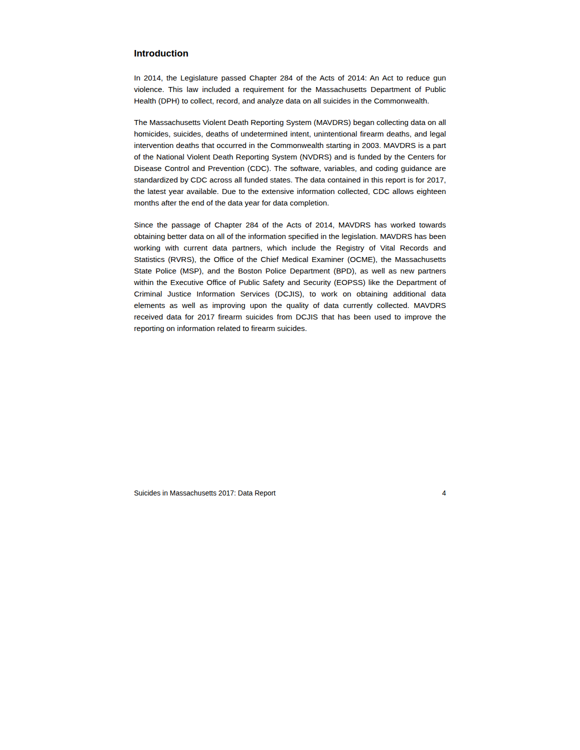Introduction
In 2014, the Legislature passed Chapter 284 of the Acts of 2014: An Act to reduce gun violence. This law included a requirement for the Massachusetts Department of Public Health (DPH) to collect, record, and analyze data on all suicides in the Commonwealth.
The Massachusetts Violent Death Reporting System (MAVDRS) began collecting data on all homicides, suicides, deaths of undetermined intent, unintentional firearm deaths, and legal intervention deaths that occurred in the Commonwealth starting in 2003. MAVDRS is a part of the National Violent Death Reporting System (NVDRS) and is funded by the Centers for Disease Control and Prevention (CDC). The software, variables, and coding guidance are standardized by CDC across all funded states. The data contained in this report is for 2017, the latest year available. Due to the extensive information collected, CDC allows eighteen months after the end of the data year for data completion.
Since the passage of Chapter 284 of the Acts of 2014, MAVDRS has worked towards obtaining better data on all of the information specified in the legislation. MAVDRS has been working with current data partners, which include the Registry of Vital Records and Statistics (RVRS), the Office of the Chief Medical Examiner (OCME), the Massachusetts State Police (MSP), and the Boston Police Department (BPD), as well as new partners within the Executive Office of Public Safety and Security (EOPSS) like the Department of Criminal Justice Information Services (DCJIS), to work on obtaining additional data elements as well as improving upon the quality of data currently collected. MAVDRS received data for 2017 firearm suicides from DCJIS that has been used to improve the reporting on information related to firearm suicides.
Suicides in Massachusetts 2017: Data Report 4